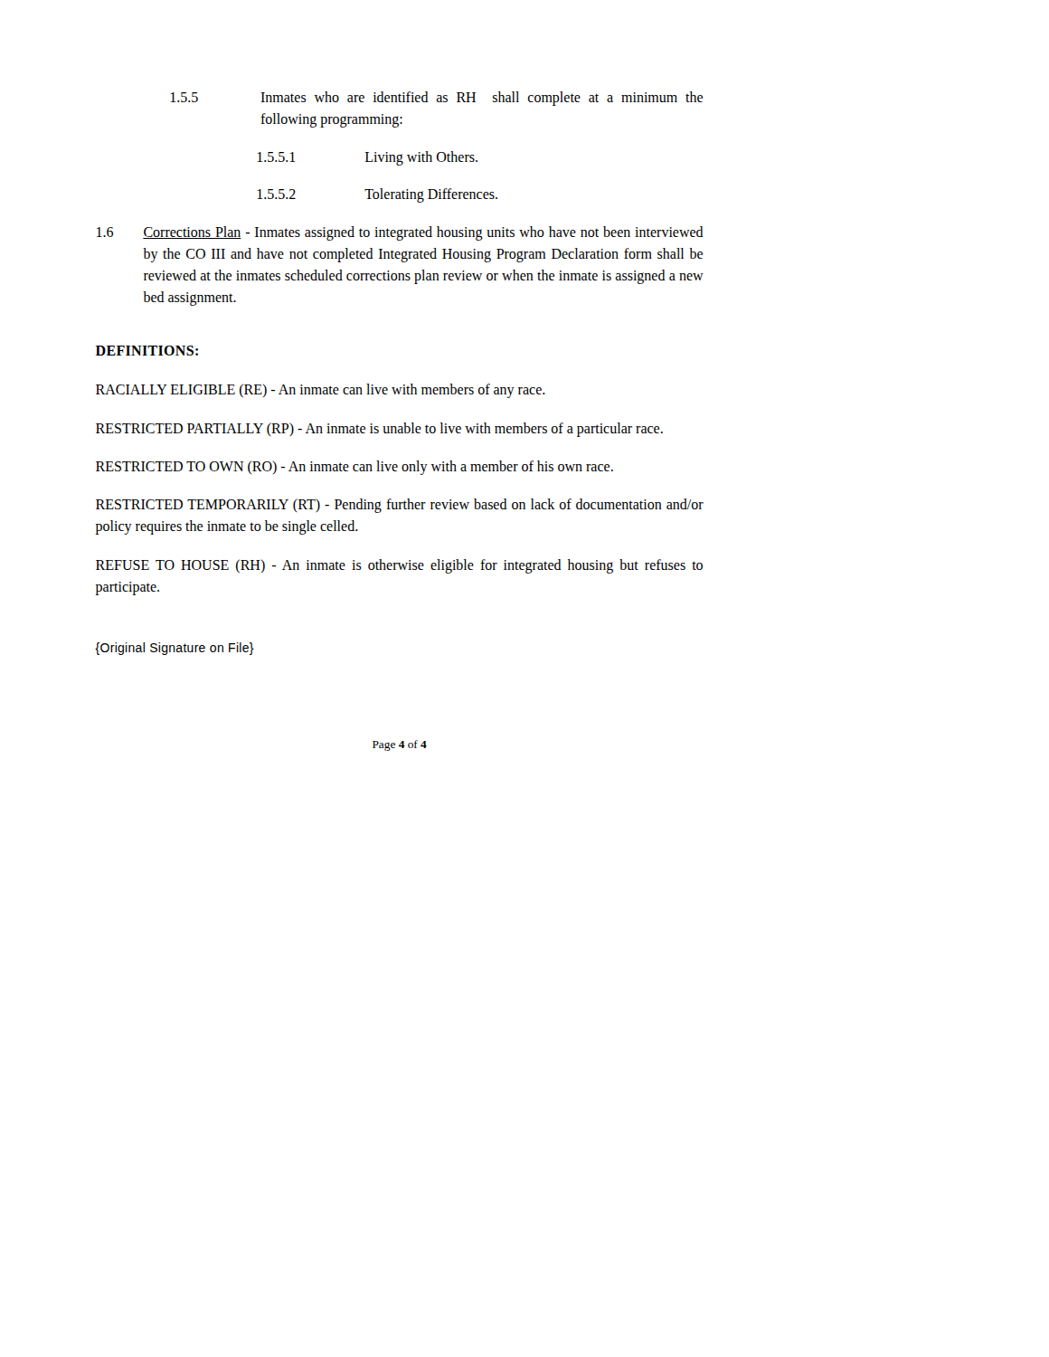1.5.5
Inmates who are identified as RH shall complete at a minimum the following programming:
1.5.5.1
Living with Others.
1.5.5.2
Tolerating Differences.
1.6
Corrections Plan - Inmates assigned to integrated housing units who have not been interviewed by the CO III and have not completed Integrated Housing Program Declaration form shall be reviewed at the inmates scheduled corrections plan review or when the inmate is assigned a new bed assignment.
DEFINITIONS:
RACIALLY ELIGIBLE (RE) - An inmate can live with members of any race.
RESTRICTED PARTIALLY (RP) - An inmate is unable to live with members of a particular race.
RESTRICTED TO OWN (RO) - An inmate can live only with a member of his own race.
RESTRICTED TEMPORARILY (RT) - Pending further review based on lack of documentation and/or policy requires the inmate to be single celled.
REFUSE TO HOUSE (RH) - An inmate is otherwise eligible for integrated housing but refuses to participate.
{Original Signature on File}
Page 4 of 4